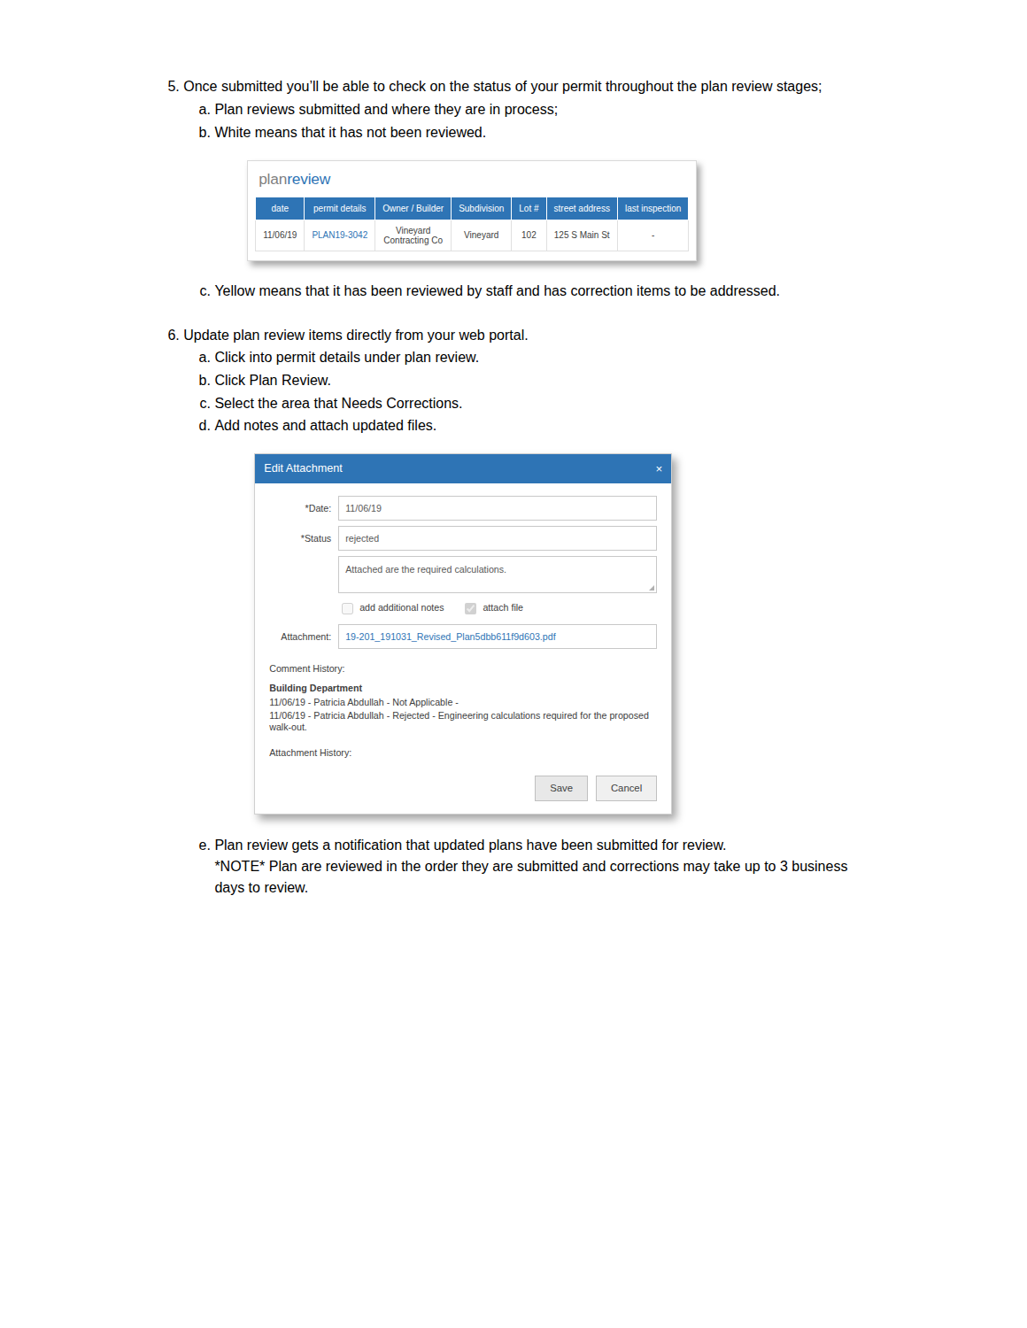Once submitted you’ll be able to check on the status of your permit throughout the plan review stages;
Plan reviews submitted and where they are in process;
White means that it has not been reviewed.
plan review
| date | permit details | Owner / Builder | Subdivision | Lot # | street address | last inspection |
| --- | --- | --- | --- | --- | --- | --- |
| 11/06/19 | PLAN19-3042 | Vineyard Contracting Co | Vineyard | 102 | 125 S Main St | - |
Yellow means that it has been reviewed by staff and has correction items to be addressed.
Update plan review items directly from your web portal.
Click into permit details under plan review.
Click Plan Review.
Select the area that Needs Corrections.
Add notes and attach updated files.
Edit Attachment ×
*Date:
11/06/19
*Status
rejected
Attached are the required calculations.
add additional notes attach file
Attachment:
19-201_191031_Revised_Plan5dbb611f9d603.pdf
Comment History:
Building Department
11/06/19 - Patricia Abdullah - Not Applicable -
11/06/19 - Patricia Abdullah - Rejected - Engineering calculations required for the proposed walk-out.
Attachment History:
Save Cancel
Plan review gets a notification that updated plans have been submitted for review. *NOTE* Plan are reviewed in the order they are submitted and corrections may take up to 3 business days to review.